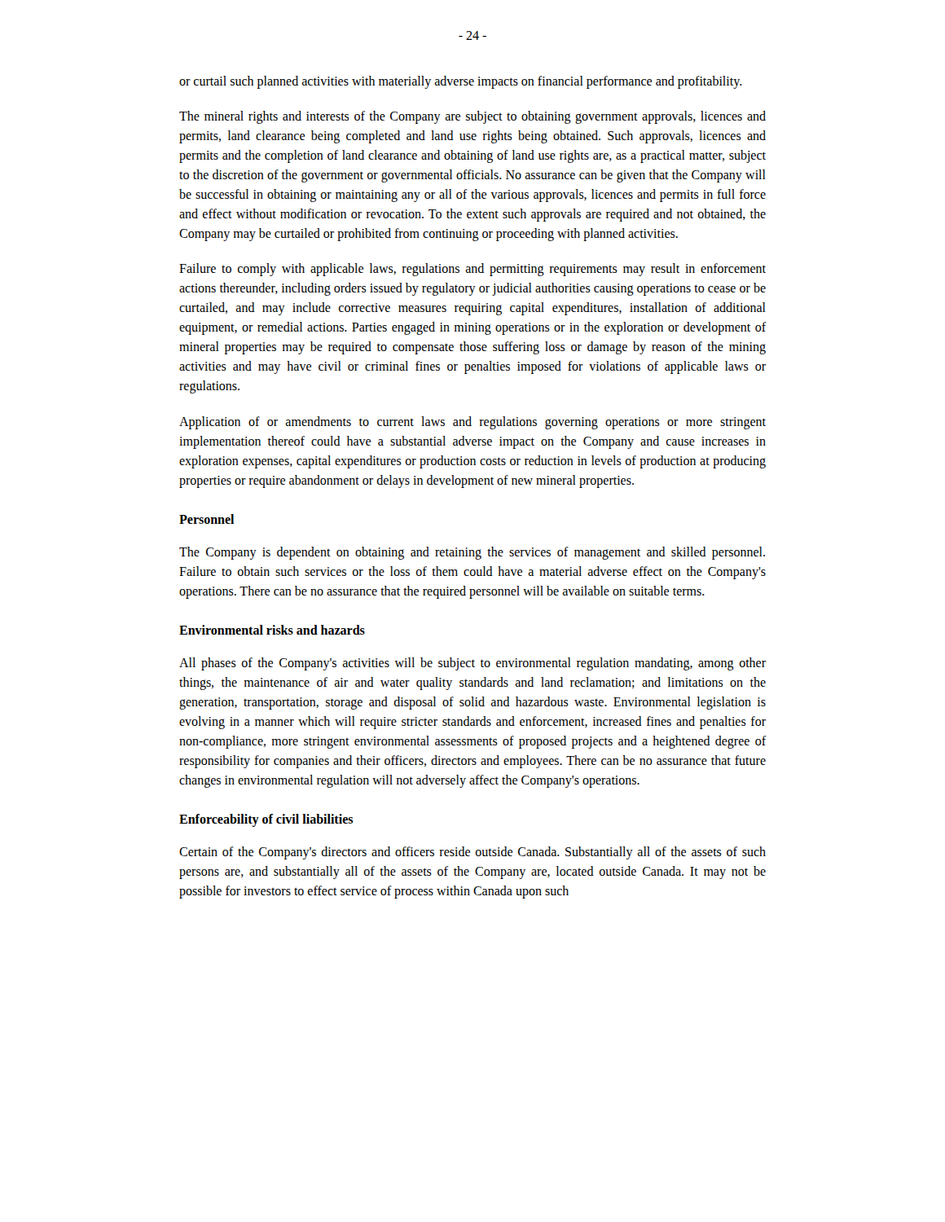- 24 -
or curtail such planned activities with materially adverse impacts on financial performance and profitability.
The mineral rights and interests of the Company are subject to obtaining government approvals, licences and permits, land clearance being completed and land use rights being obtained. Such approvals, licences and permits and the completion of land clearance and obtaining of land use rights are, as a practical matter, subject to the discretion of the government or governmental officials. No assurance can be given that the Company will be successful in obtaining or maintaining any or all of the various approvals, licences and permits in full force and effect without modification or revocation. To the extent such approvals are required and not obtained, the Company may be curtailed or prohibited from continuing or proceeding with planned activities.
Failure to comply with applicable laws, regulations and permitting requirements may result in enforcement actions thereunder, including orders issued by regulatory or judicial authorities causing operations to cease or be curtailed, and may include corrective measures requiring capital expenditures, installation of additional equipment, or remedial actions. Parties engaged in mining operations or in the exploration or development of mineral properties may be required to compensate those suffering loss or damage by reason of the mining activities and may have civil or criminal fines or penalties imposed for violations of applicable laws or regulations.
Application of or amendments to current laws and regulations governing operations or more stringent implementation thereof could have a substantial adverse impact on the Company and cause increases in exploration expenses, capital expenditures or production costs or reduction in levels of production at producing properties or require abandonment or delays in development of new mineral properties.
Personnel
The Company is dependent on obtaining and retaining the services of management and skilled personnel. Failure to obtain such services or the loss of them could have a material adverse effect on the Company's operations. There can be no assurance that the required personnel will be available on suitable terms.
Environmental risks and hazards
All phases of the Company's activities will be subject to environmental regulation mandating, among other things, the maintenance of air and water quality standards and land reclamation; and limitations on the generation, transportation, storage and disposal of solid and hazardous waste. Environmental legislation is evolving in a manner which will require stricter standards and enforcement, increased fines and penalties for non-compliance, more stringent environmental assessments of proposed projects and a heightened degree of responsibility for companies and their officers, directors and employees. There can be no assurance that future changes in environmental regulation will not adversely affect the Company's operations.
Enforceability of civil liabilities
Certain of the Company's directors and officers reside outside Canada. Substantially all of the assets of such persons are, and substantially all of the assets of the Company are, located outside Canada. It may not be possible for investors to effect service of process within Canada upon such